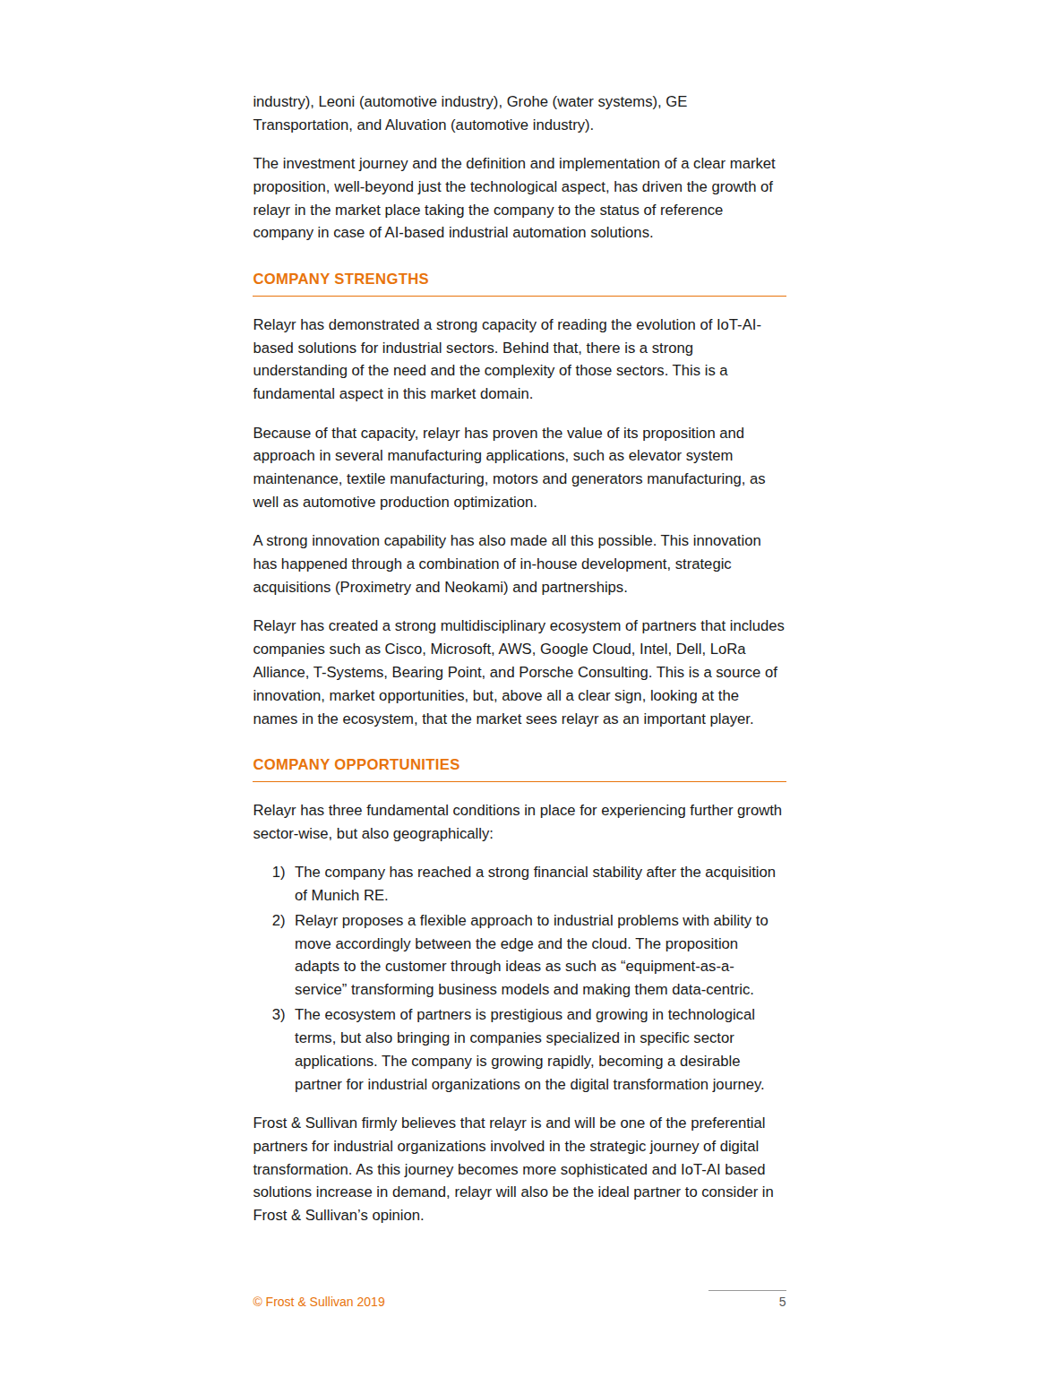industry), Leoni (automotive industry), Grohe (water systems), GE Transportation, and Aluvation (automotive industry).
The investment journey and the definition and implementation of a clear market proposition, well-beyond just the technological aspect, has driven the growth of relayr in the market place taking the company to the status of reference company in case of AI-based industrial automation solutions.
Company Strengths
Relayr has demonstrated a strong capacity of reading the evolution of IoT-AI-based solutions for industrial sectors. Behind that, there is a strong understanding of the need and the complexity of those sectors. This is a fundamental aspect in this market domain.
Because of that capacity, relayr has proven the value of its proposition and approach in several manufacturing applications, such as elevator system maintenance, textile manufacturing, motors and generators manufacturing, as well as automotive production optimization.
A strong innovation capability has also made all this possible. This innovation has happened through a combination of in-house development, strategic acquisitions (Proximetry and Neokami) and partnerships.
Relayr has created a strong multidisciplinary ecosystem of partners that includes companies such as Cisco, Microsoft, AWS, Google Cloud, Intel, Dell, LoRa Alliance, T-Systems, Bearing Point, and Porsche Consulting. This is a source of innovation, market opportunities, but, above all a clear sign, looking at the names in the ecosystem, that the market sees relayr as an important player.
Company Opportunities
Relayr has three fundamental conditions in place for experiencing further growth sector-wise, but also geographically:
The company has reached a strong financial stability after the acquisition of Munich RE.
Relayr proposes a flexible approach to industrial problems with ability to move accordingly between the edge and the cloud. The proposition adapts to the customer through ideas as such as “equipment-as-a-service” transforming business models and making them data-centric.
The ecosystem of partners is prestigious and growing in technological terms, but also bringing in companies specialized in specific sector applications. The company is growing rapidly, becoming a desirable partner for industrial organizations on the digital transformation journey.
Frost & Sullivan firmly believes that relayr is and will be one of the preferential partners for industrial organizations involved in the strategic journey of digital transformation. As this journey becomes more sophisticated and IoT-AI based solutions increase in demand, relayr will also be the ideal partner to consider in Frost & Sullivan’s opinion.
© Frost & Sullivan 2019
5